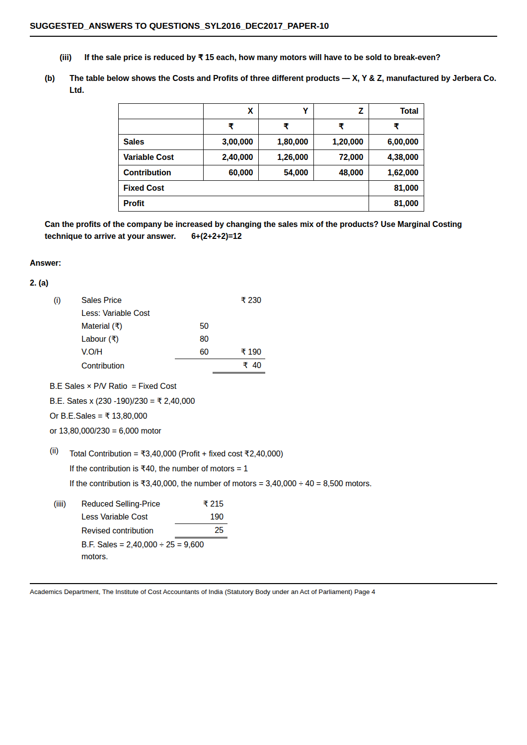SUGGESTED_ANSWERS TO QUESTIONS_SYL2016_DEC2017_PAPER-10
(iii)
If the sale price is reduced by ₹ 15 each, how many motors will have to be sold to break-even?
(b)
The table below shows the Costs and Profits of three different products — X, Y & Z, manufactured by Jerbera Co. Ltd.
| | X | Y | Z | Total |
| --- | --- | --- | --- | --- |
| | ₹ | ₹ | ₹ | ₹ |
| Sales | 3,00,000 | 1,80,000 | 1,20,000 | 6,00,000 |
| Variable Cost | 2,40,000 | 1,26,000 | 72,000 | 4,38,000 |
| Contribution | 60,000 | 54,000 | 48,000 | 1,62,000 |
| Fixed Cost | 81,000 |
| Profit | 81,000 |
Can the profits of the company be increased by changing the sales mix of the products? Use Marginal Costing technique to arrive at your answer. 6+(2+2+2)=12
Answer:
2. (a)
| (i) | Sales Price | | ₹ 230 |
| | Less: Variable Cost | | |
| | Material (₹) | 50 | |
| | Labour (₹) | 80 | |
| | V.O/H | 60 | ₹ 190 |
| | Contribution | | ₹ 40 |
B.E Sales × P/V Ratio = Fixed Cost
B.E. Sates x (230 -190)/230 = ₹ 2,40,000
Or B.E.Sales = ₹ 13,80,000
or 13,80,000/230 = 6,000 motor
(ii)
Total Contribution = ₹3,40,000 (Profit + fixed cost ₹2,40,000)
If the contribution is ₹40, the number of motors = 1
If the contribution is ₹3,40,000, the number of motors = 3,40,000 ÷ 40 = 8,500 motors.
| (iiii) | Reduced Selling-Price | ₹ 215 |
| | Less Variable Cost | 190 |
| | Revised contribution | 25 |
| | B.F. Sales = 2,40,000 ÷ 25 = 9,600 motors. |
Academics Department, The Institute of Cost Accountants of India (Statutory Body under an Act of Parliament) Page 4